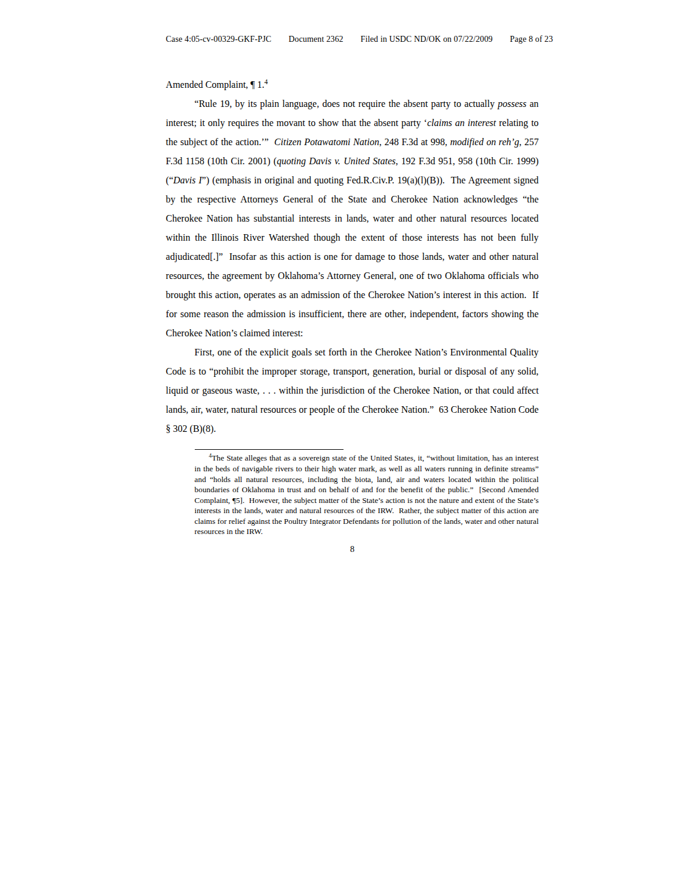Case 4:05-cv-00329-GKF-PJC Document 2362 Filed in USDC ND/OK on 07/22/2009 Page 8 of 23
Amended Complaint, ¶ 1.4
“Rule 19, by its plain language, does not require the absent party to actually possess an interest; it only requires the movant to show that the absent party ‘claims an interest relating to the subject of the action.’” Citizen Potawatomi Nation, 248 F.3d at 998, modified on reh’g, 257 F.3d 1158 (10th Cir. 2001) (quoting Davis v. United States, 192 F.3d 951, 958 (10th Cir. 1999) (“Davis I”) (emphasis in original and quoting Fed.R.Civ.P. 19(a)(l)(B)). The Agreement signed by the respective Attorneys General of the State and Cherokee Nation acknowledges “the Cherokee Nation has substantial interests in lands, water and other natural resources located within the Illinois River Watershed though the extent of those interests has not been fully adjudicated[.]” Insofar as this action is one for damage to those lands, water and other natural resources, the agreement by Oklahoma’s Attorney General, one of two Oklahoma officials who brought this action, operates as an admission of the Cherokee Nation’s interest in this action. If for some reason the admission is insufficient, there are other, independent, factors showing the Cherokee Nation’s claimed interest:
First, one of the explicit goals set forth in the Cherokee Nation’s Environmental Quality Code is to “prohibit the improper storage, transport, generation, burial or disposal of any solid, liquid or gaseous waste, . . . within the jurisdiction of the Cherokee Nation, or that could affect lands, air, water, natural resources or people of the Cherokee Nation.” 63 Cherokee Nation Code § 302 (B)(8).
4The State alleges that as a sovereign state of the United States, it, “without limitation, has an interest in the beds of navigable rivers to their high water mark, as well as all waters running in definite streams” and “holds all natural resources, including the biota, land, air and waters located within the political boundaries of Oklahoma in trust and on behalf of and for the benefit of the public.” [Second Amended Complaint, ¶5]. However, the subject matter of the State’s action is not the nature and extent of the State’s interests in the lands, water and natural resources of the IRW. Rather, the subject matter of this action are claims for relief against the Poultry Integrator Defendants for pollution of the lands, water and other natural resources in the IRW.
8